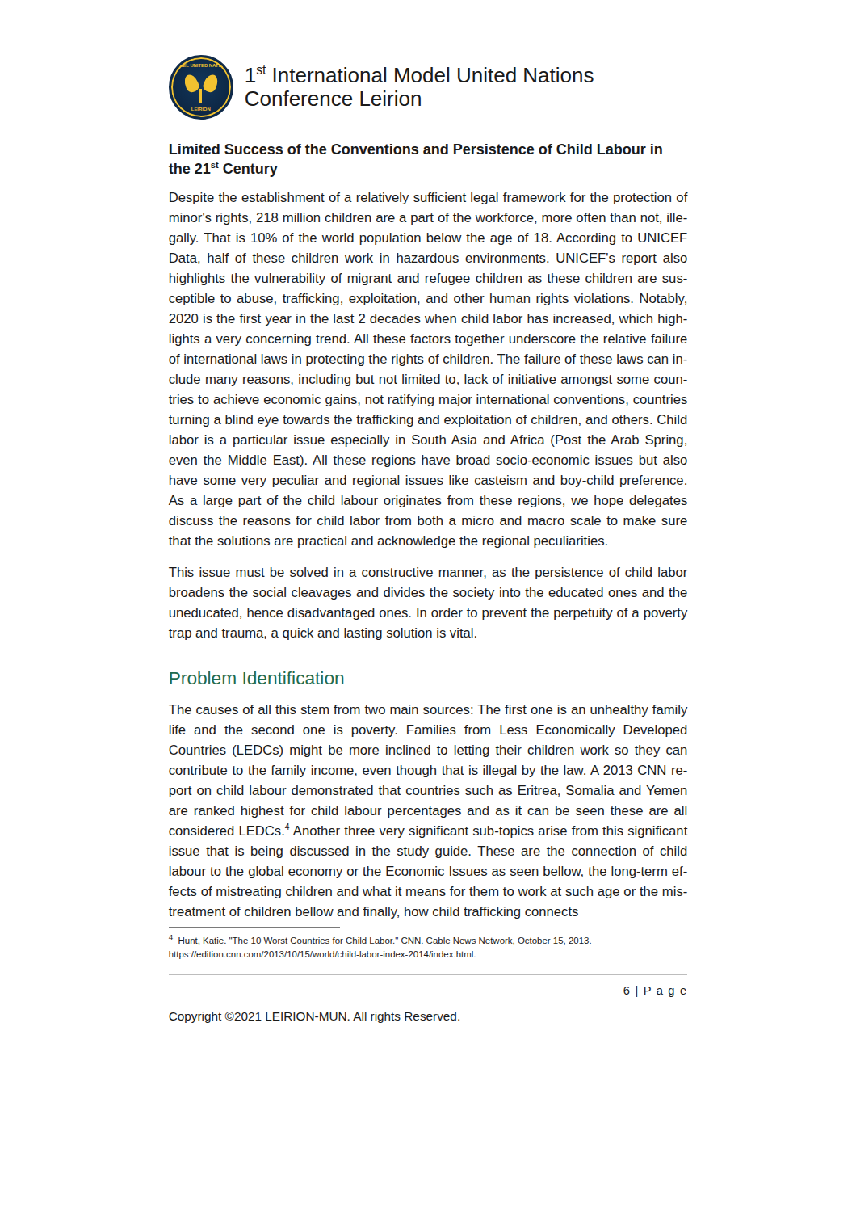MODEL UNITED NATIONS
LEIRION
1st International Model United Nations Conference Leirion
Limited Success of the Conventions and Persistence of Child Labour in the 21st Century
Despite the establishment of a relatively sufficient legal framework for the protection of minor's rights, 218 million children are a part of the workforce, more often than not, illegally. That is 10% of the world population below the age of 18. According to UNICEF Data, half of these children work in hazardous environments. UNICEF's report also highlights the vulnerability of migrant and refugee children as these children are susceptible to abuse, trafficking, exploitation, and other human rights violations. Notably, 2020 is the first year in the last 2 decades when child labor has increased, which highlights a very concerning trend. All these factors together underscore the relative failure of international laws in protecting the rights of children. The failure of these laws can include many reasons, including but not limited to, lack of initiative amongst some countries to achieve economic gains, not ratifying major international conventions, countries turning a blind eye towards the trafficking and exploitation of children, and others. Child labor is a particular issue especially in South Asia and Africa (Post the Arab Spring, even the Middle East). All these regions have broad socio-economic issues but also have some very peculiar and regional issues like casteism and boy-child preference. As a large part of the child labour originates from these regions, we hope delegates discuss the reasons for child labor from both a micro and macro scale to make sure that the solutions are practical and acknowledge the regional peculiarities.
This issue must be solved in a constructive manner, as the persistence of child labor broadens the social cleavages and divides the society into the educated ones and the uneducated, hence disadvantaged ones. In order to prevent the perpetuity of a poverty trap and trauma, a quick and lasting solution is vital.
Problem Identification
The causes of all this stem from two main sources: The first one is an unhealthy family life and the second one is poverty. Families from Less Economically Developed Countries (LEDCs) might be more inclined to letting their children work so they can contribute to the family income, even though that is illegal by the law. A 2013 CNN report on child labour demonstrated that countries such as Eritrea, Somalia and Yemen are ranked highest for child labour percentages and as it can be seen these are all considered LEDCs.4 Another three very significant sub-topics arise from this significant issue that is being discussed in the study guide. These are the connection of child labour to the global economy or the Economic Issues as seen bellow, the long-term effects of mistreating children and what it means for them to work at such age or the mistreatment of children bellow and finally, how child trafficking connects
4 Hunt, Katie. "The 10 Worst Countries for Child Labor." CNN. Cable News Network, October 15, 2013.
https://edition.cnn.com/2013/10/15/world/child-labor-index-2014/index.html.
6 | P a g e
Copyright ©2021 LEIRION-MUN. All rights Reserved.